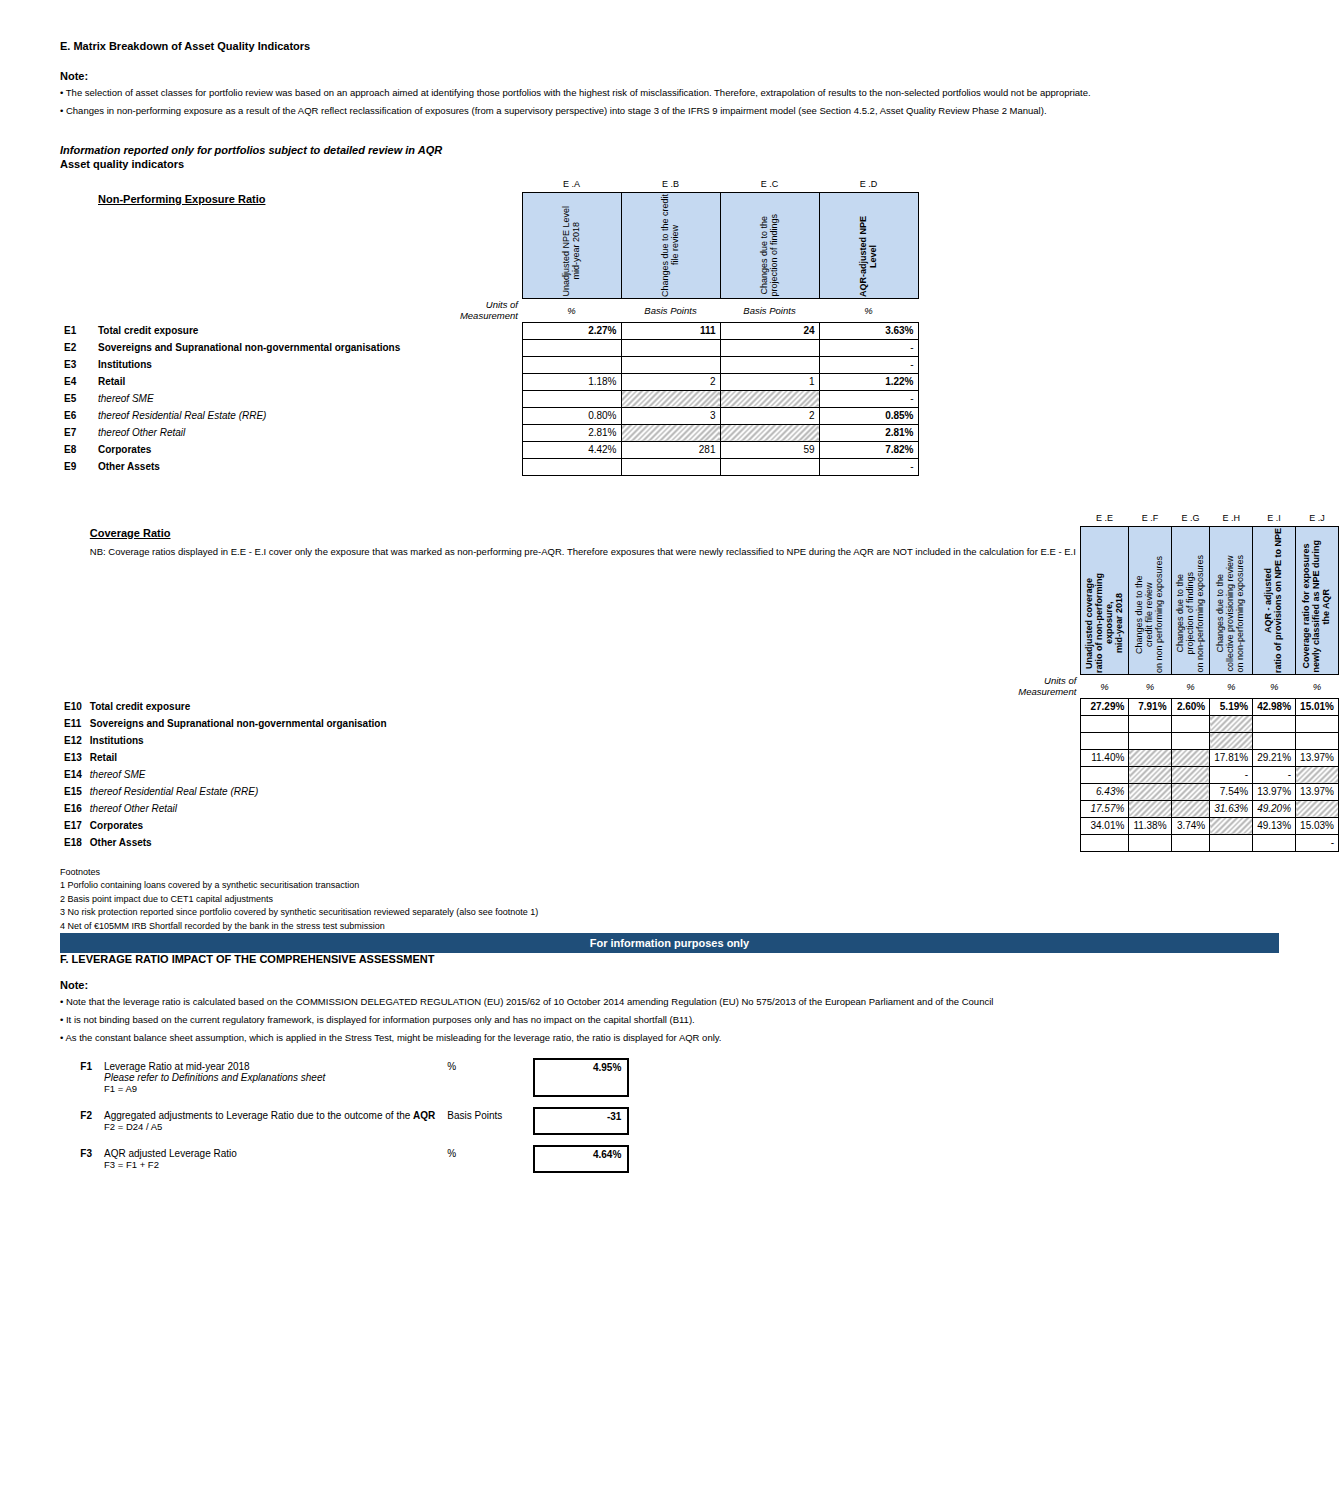E. Matrix Breakdown of Asset Quality Indicators
Note:
• The selection of asset classes for portfolio review was based on an approach aimed at identifying those portfolios with the highest risk of misclassification. Therefore, extrapolation of results to the non-selected portfolios would not be appropriate.
• Changes in non-performing exposure as a result of the AQR reflect reclassification of exposures (from a supervisory perspective) into stage 3 of the IFRS 9 impairment model (see Section 4.5.2, Asset Quality Review Phase 2 Manual).
Information reported only for portfolios subject to detailed review in AQR
Asset quality indicators
| | | E .A | E .B | E .C | E .D |
| | Non-Performing Exposure Ratio | Unadjusted NPE Level mid-year 2018 | Changes due to the credit file review | Changes due to the projection of findings | AQR-adjusted NPE Level |
| | Units of Measurement | % | Basis Points | Basis Points | % |
| E1 | Total credit exposure | 2.27% | 111 | 24 | 3.63% |
| E2 | Sovereigns and Supranational non-governmental organisations | | | | - |
| E3 | Institutions | | | | - |
| E4 | Retail | 1.18% | 2 | 1 | 1.22% |
| E5 | thereof SME | | | | - |
| E6 | thereof Residential Real Estate (RRE) | 0.80% | 3 | 2 | 0.85% |
| E7 | thereof Other Retail | 2.81% | | | 2.81% |
| E8 | Corporates | 4.42% | 281 | 59 | 7.82% |
| E9 | Other Assets | | | | - |
| | | E .E | E .F | E .G | E .H | E .I | E .J |
| | Coverage Ratio NB: Coverage ratios displayed in E.E - E.I cover only the exposure that was marked as non-performing pre-AQR. Therefore exposures that were newly reclassified to NPE during the AQR are NOT included in the calculation for E.E - E.I | Unadjusted coverage ratio of non-performing exposure, mid-year 2018 | Changes due to the credit file review on non performing exposures | Changes due to the projection of findings on non-performing exposures | Changes due to the collective provisioning review on non-performing exposures | AQR - adjusted ratio of provisions on NPE to NPE | Coverage ratio for exposures newly classified as NPE during the AQR |
| | Units of Measurement | % | % | % | % | % | % |
| E10 | Total credit exposure | 27.29% | 7.91% | 2.60% | 5.19% | 42.98% | 15.01% |
| E11 | Sovereigns and Supranational non-governmental organisation | | | | | | |
| E12 | Institutions | | | | | | |
| E13 | Retail | 11.40% | | | 17.81% | 29.21% | 13.97% |
| E14 | thereof SME | | | | - | - | |
| E15 | thereof Residential Real Estate (RRE) | 6.43% | | | 7.54% | 13.97% | 13.97% |
| E16 | thereof Other Retail | 17.57% | | | 31.63% | 49.20% | |
| E17 | Corporates | 34.01% | 11.38% | 3.74% | | 49.13% | 15.03% |
| E18 | Other Assets | | | | | | - |
Footnotes
1 Porfolio containing loans covered by a synthetic securitisation transaction
2 Basis point impact due to CET1 capital adjustments
3 No risk protection reported since portfolio covered by synthetic securitisation reviewed separately (also see footnote 1)
4 Net of €105MM IRB Shortfall recorded by the bank in the stress test submission
For information purposes only
F. LEVERAGE RATIO IMPACT OF THE COMPREHENSIVE ASSESSMENT
Note:
• Note that the leverage ratio is calculated based on the COMMISSION DELEGATED REGULATION (EU) 2015/62 of 10 October 2014 amending Regulation (EU) No 575/2013 of the European Parliament and of the Council
• It is not binding based on the current regulatory framework, is displayed for information purposes only and has no impact on the capital shortfall (B11).
• As the constant balance sheet assumption, which is applied in the Stress Test, might be misleading for the leverage ratio, the ratio is displayed for AQR only.
| F1 | Leverage Ratio at mid-year 2018 Please refer to Definitions and Explanations sheet F1 = A9 | % | 4.95% |
| F2 | Aggregated adjustments to Leverage Ratio due to the outcome of the AQR F2 = D24 / A5 | Basis Points | -31 |
| F3 | AQR adjusted Leverage Ratio F3 = F1 + F2 | % | 4.64% |